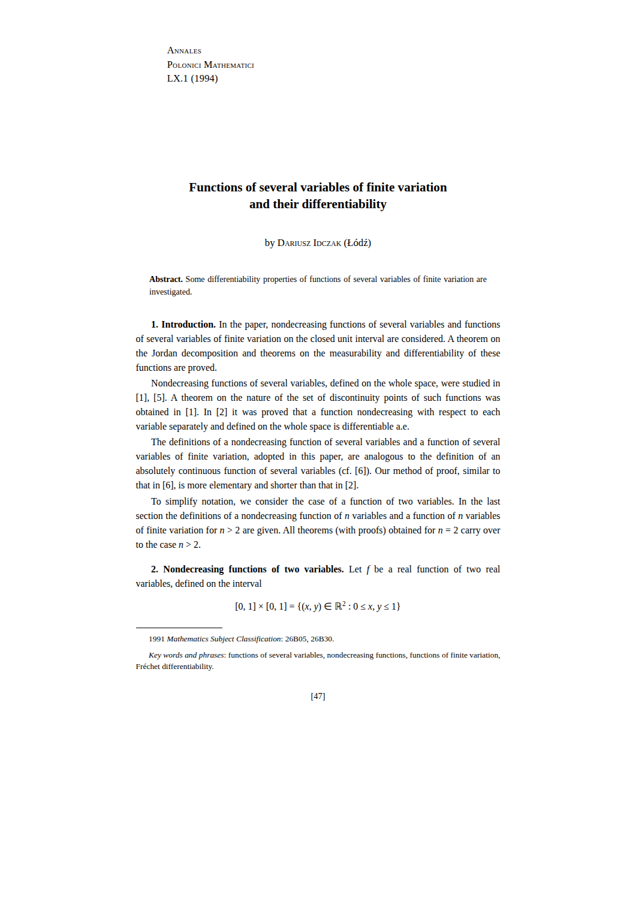Annales
Polonici Mathematici
LX.1 (1994)
Functions of several variables of finite variation
and their differentiability
by Dariusz Idczak (Łódź)
Abstract. Some differentiability properties of functions of several variables of finite variation are investigated.
1. Introduction. In the paper, nondecreasing functions of several variables and functions of several variables of finite variation on the closed unit interval are considered. A theorem on the Jordan decomposition and theorems on the measurability and differentiability of these functions are proved.
Nondecreasing functions of several variables, defined on the whole space, were studied in [1], [5]. A theorem on the nature of the set of discontinuity points of such functions was obtained in [1]. In [2] it was proved that a function nondecreasing with respect to each variable separately and defined on the whole space is differentiable a.e.
The definitions of a nondecreasing function of several variables and a function of several variables of finite variation, adopted in this paper, are analogous to the definition of an absolutely continuous function of several variables (cf. [6]). Our method of proof, similar to that in [6], is more elementary and shorter than that in [2].
To simplify notation, we consider the case of a function of two variables. In the last section the definitions of a nondecreasing function of n variables and a function of n variables of finite variation for n > 2 are given. All theorems (with proofs) obtained for n = 2 carry over to the case n > 2.
2. Nondecreasing functions of two variables. Let f be a real function of two real variables, defined on the interval
[0, 1] × [0, 1] = {(x, y) ∈ ℝ2 : 0 ≤ x, y ≤ 1}
1991 Mathematics Subject Classification: 26B05, 26B30.
Key words and phrases: functions of several variables, nondecreasing functions, functions of finite variation, Fréchet differentiability.
[47]